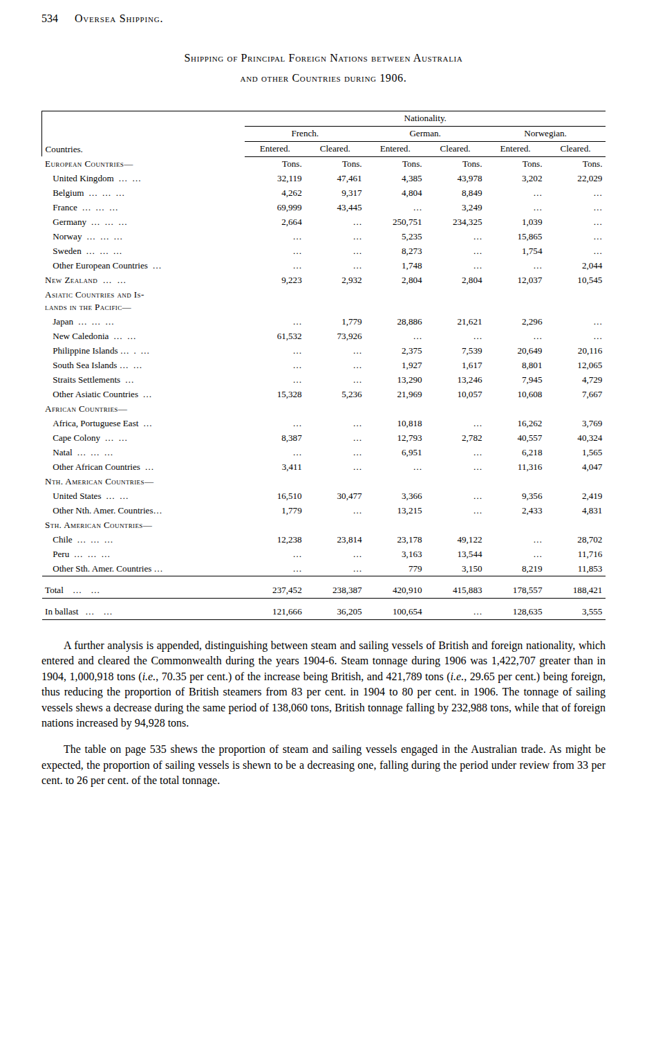534 Oversea Shipping.
Shipping of Principal Foreign Nations between Australia
and other Countries during 1906.
| Countries. | Nationality. |
| --- | --- |
| French. | German. | Norwegian. |
| Entered. | Cleared. | Entered. | Cleared. | Entered. | Cleared. |
| European Countries— | Tons. | Tons. | Tons. | Tons. | Tons. | Tons. |
| United Kingdom … … | 32,119 | 47,461 | 4,385 | 43,978 | 3,202 | 22,029 |
| Belgium … … … | 4,262 | 9,317 | 4,804 | 8,849 | … | … |
| France … … … | 69,999 | 43,445 | … | 3,249 | … | … |
| Germany … … … | 2,664 | … | 250,751 | 234,325 | 1,039 | … |
| Norway … … … | … | … | 5,235 | … | 15,865 | … |
| Sweden … … … | … | … | 8,273 | … | 1,754 | … |
| Other European Countries … | … | … | 1,748 | … | … | 2,044 |
| New Zealand … … | 9,223 | 2,932 | 2,804 | 2,804 | 12,037 | 10,545 |
| Asiatic Countries and Is- lands in the Pacific— | | | | | | |
| Japan … … … | … | 1,779 | 28,886 | 21,621 | 2,296 | … |
| New Caledonia … … | 61,532 | 73,926 | … | … | … | … |
| Philippine Islands … . … | … | … | 2,375 | 7,539 | 20,649 | 20,116 |
| South Sea Islands … … | … | … | 1,927 | 1,617 | 8,801 | 12,065 |
| Straits Settlements … | … | … | 13,290 | 13,246 | 7,945 | 4,729 |
| Other Asiatic Countries … | 15,328 | 5,236 | 21,969 | 10,057 | 10,608 | 7,667 |
| African Countries— | | | | | | |
| Africa, Portuguese East … | … | … | 10,818 | … | 16,262 | 3,769 |
| Cape Colony … … | 8,387 | … | 12,793 | 2,782 | 40,557 | 40,324 |
| Natal … … … | … | … | 6,951 | … | 6,218 | 1,565 |
| Other African Countries … | 3,411 | … | … | … | 11,316 | 4,047 |
| Nth. American Countries— | | | | | | |
| United States … … | 16,510 | 30,477 | 3,366 | … | 9,356 | 2,419 |
| Other Nth. Amer. Countries… | 1,779 | … | 13,215 | … | 2,433 | 4,831 |
| Sth. American Countries— | | | | | | |
| Chile … … … | 12,238 | 23,814 | 23,178 | 49,122 | … | 28,702 |
| Peru … … … | … | … | 3,163 | 13,544 | … | 11,716 |
| Other Sth. Amer. Countries … | … | … | 779 | 3,150 | 8,219 | 11,853 |
| Total … … | 237,452 | 238,387 | 420,910 | 415,883 | 178,557 | 188,421 |
| In ballast … … | 121,666 | 36,205 | 100,654 | … | 128,635 | 3,555 |
A further analysis is appended, distinguishing between steam and sailing vessels of British and foreign nationality, which entered and cleared the Commonwealth during the years 1904-6. Steam tonnage during 1906 was 1,422,707 greater than in 1904, 1,000,918 tons (i.e., 70.35 per cent.) of the increase being British, and 421,789 tons (i.e., 29.65 per cent.) being foreign, thus reducing the proportion of British steamers from 83 per cent. in 1904 to 80 per cent. in 1906. The tonnage of sailing vessels shews a decrease during the same period of 138,060 tons, British tonnage falling by 232,988 tons, while that of foreign nations increased by 94,928 tons.
The table on page 535 shews the proportion of steam and sailing vessels engaged in the Australian trade. As might be expected, the proportion of sailing vessels is shewn to be a decreasing one, falling during the period under review from 33 per cent. to 26 per cent. of the total tonnage.